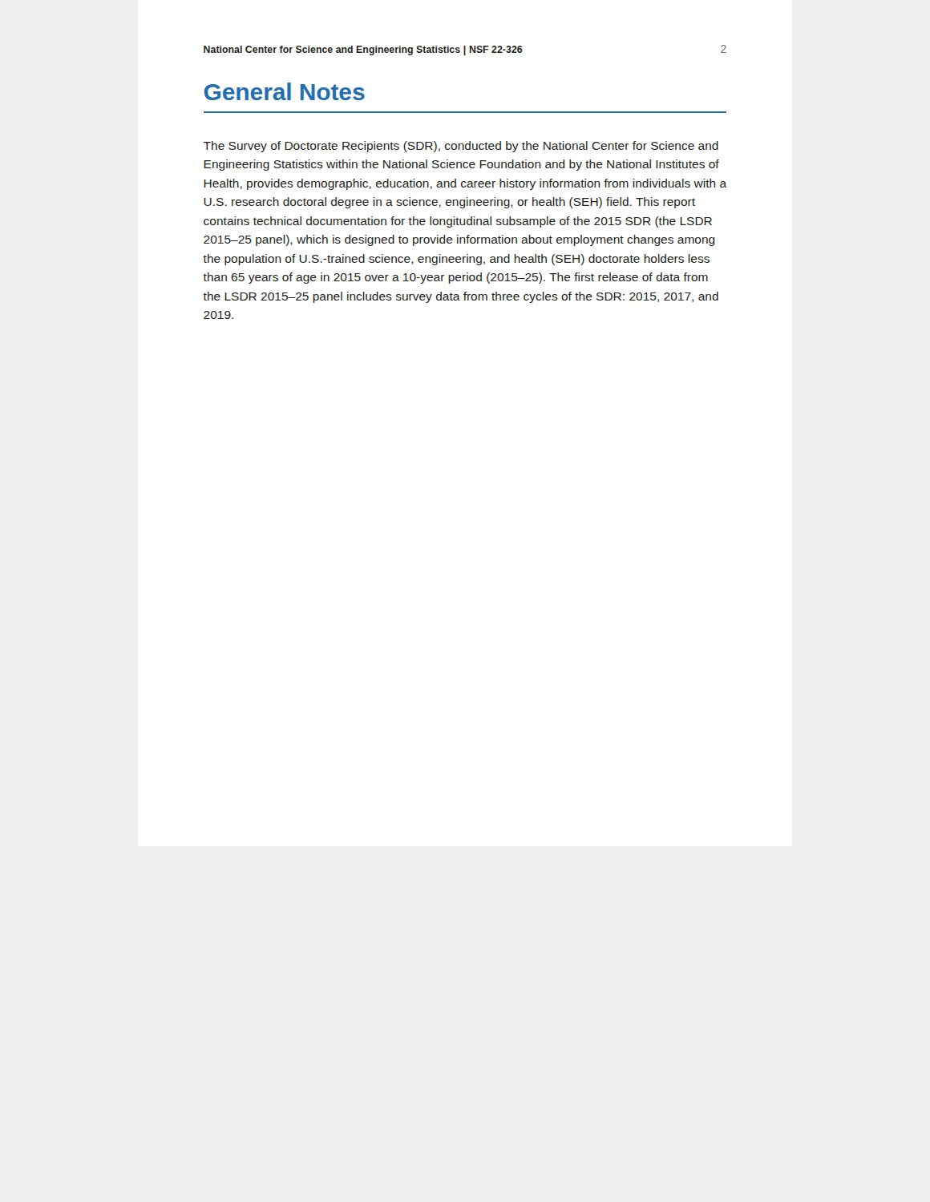National Center for Science and Engineering Statistics|NSF 22-326 2
General Notes
The Survey of Doctorate Recipients (SDR), conducted by the National Center for Science and Engineering Statistics within the National Science Foundation and by the National Institutes of Health, provides demographic, education, and career history information from individuals with a U.S. research doctoral degree in a science, engineering, or health (SEH) field. This report contains technical documentation for the longitudinal subsample of the 2015 SDR (the LSDR 2015–25 panel), which is designed to provide information about employment changes among the population of U.S.-trained science, engineering, and health (SEH) doctorate holders less than 65 years of age in 2015 over a 10-year period (2015–25). The first release of data from the LSDR 2015–25 panel includes survey data from three cycles of the SDR: 2015, 2017, and 2019.